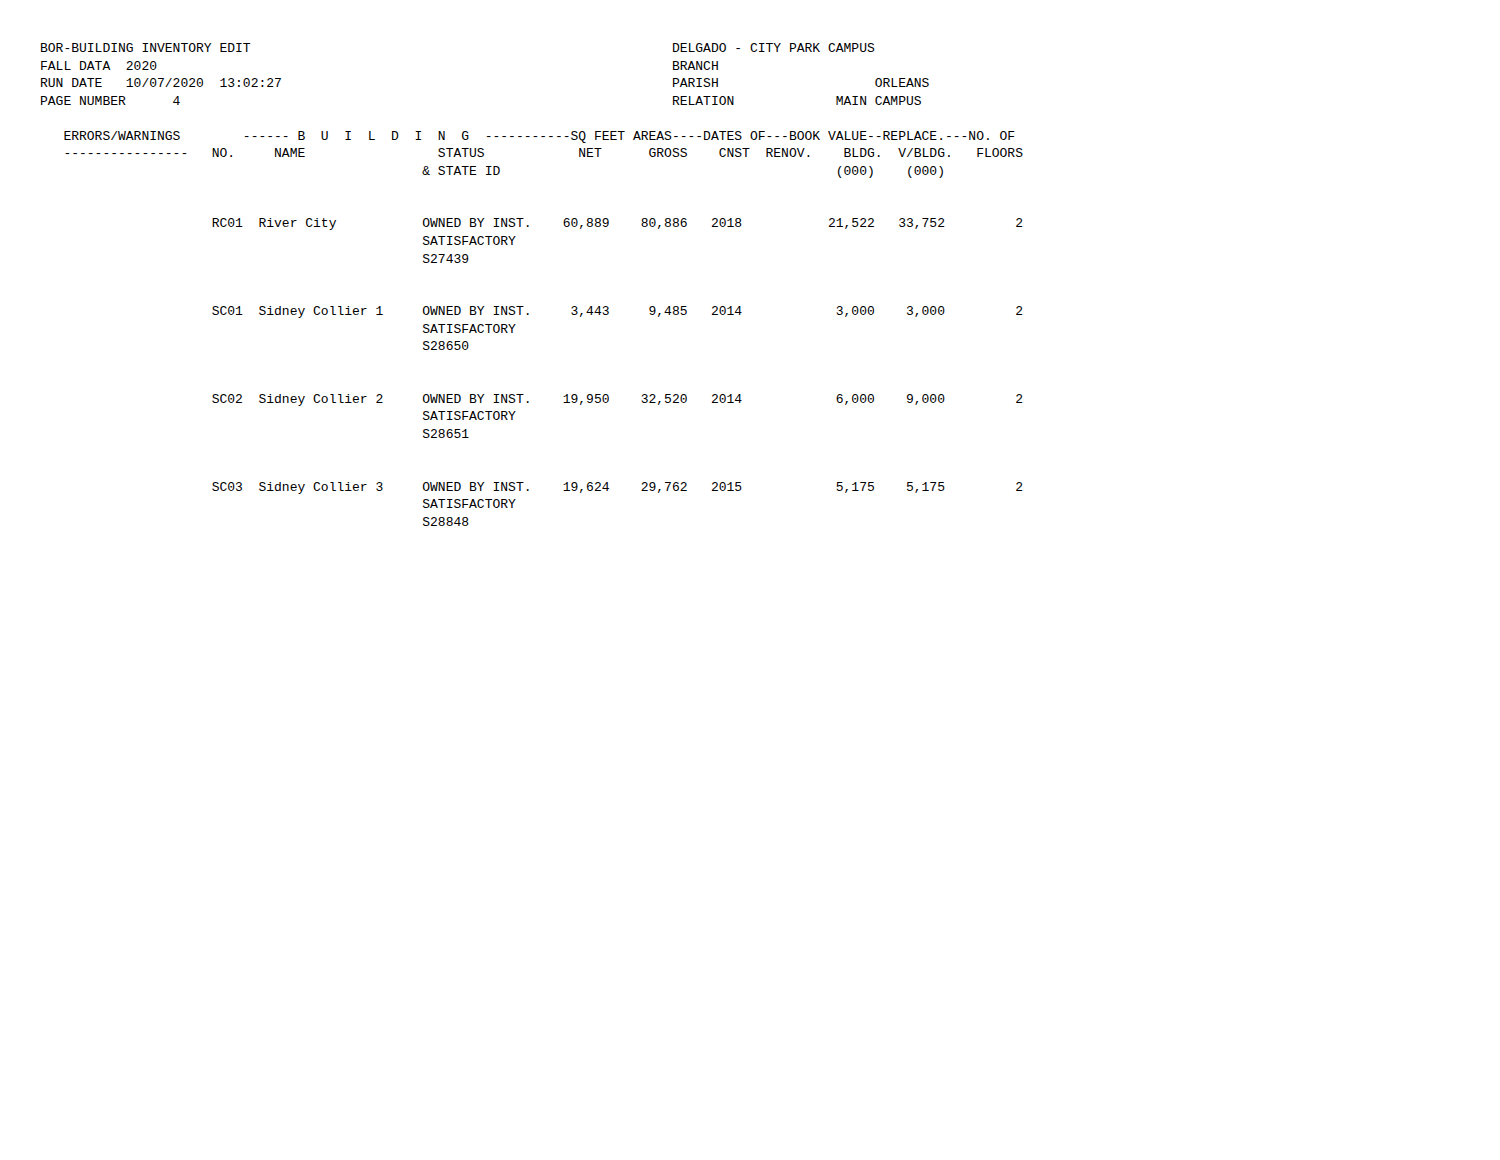BOR-BUILDING INVENTORY EDIT                                                      DELGADO - CITY PARK CAMPUS
FALL DATA  2020                                                                  BRANCH
RUN DATE   10/07/2020  13:02:27                                                  PARISH                    ORLEANS
PAGE NUMBER      4                                                               RELATION             MAIN CAMPUS

   ERRORS/WARNINGS        ------ B  U  I  L  D  I  N  G  -----------SQ FEET AREAS----DATES OF---BOOK VALUE--REPLACE.---NO. OF
   ----------------   NO.     NAME                 STATUS            NET      GROSS    CNST  RENOV.    BLDG.  V/BLDG.   FLOORS
                                                 & STATE ID                                           (000)    (000)


                      RC01  River City           OWNED BY INST.    60,889    80,886   2018           21,522   33,752         2
                                                 SATISFACTORY
                                                 S27439


                      SC01  Sidney Collier 1     OWNED BY INST.     3,443     9,485   2014            3,000    3,000         2
                                                 SATISFACTORY
                                                 S28650


                      SC02  Sidney Collier 2     OWNED BY INST.    19,950    32,520   2014            6,000    9,000         2
                                                 SATISFACTORY
                                                 S28651


                      SC03  Sidney Collier 3     OWNED BY INST.    19,624    29,762   2015            5,175    5,175         2
                                                 SATISFACTORY
                                                 S28848